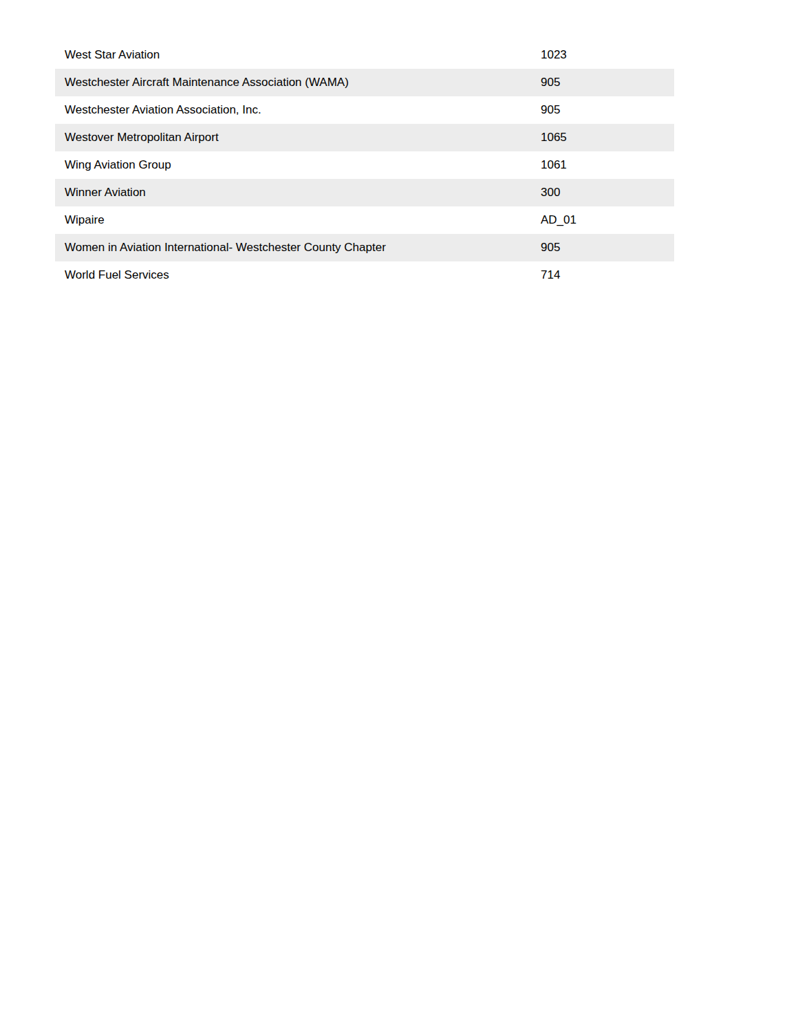| West Star Aviation | 1023 |
| Westchester Aircraft Maintenance Association (WAMA) | 905 |
| Westchester Aviation Association, Inc. | 905 |
| Westover Metropolitan Airport | 1065 |
| Wing Aviation Group | 1061 |
| Winner Aviation | 300 |
| Wipaire | AD_01 |
| Women in Aviation International- Westchester County Chapter | 905 |
| World Fuel Services | 714 |